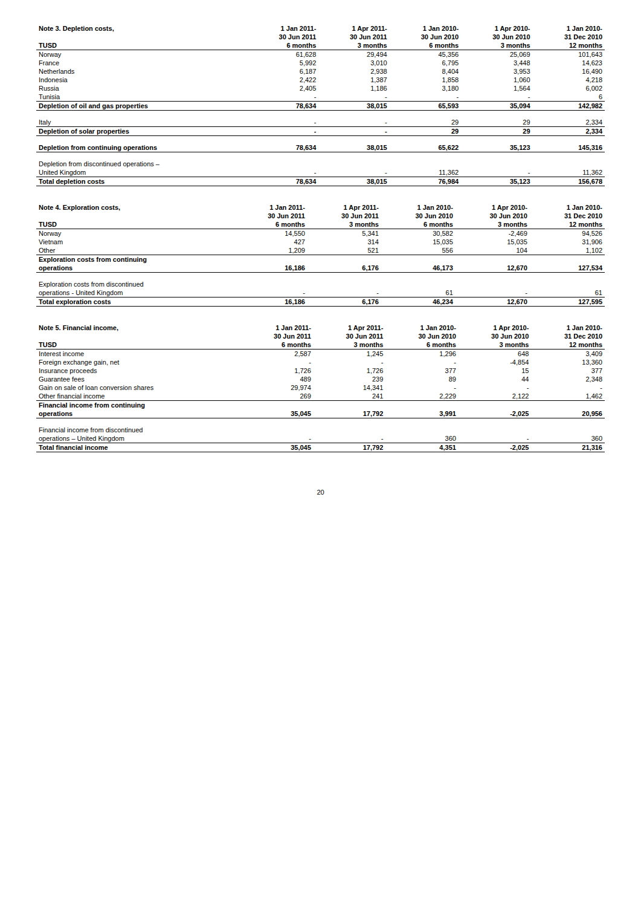| Note 3. Depletion costs, | 1 Jan 2011- | 1 Apr 2011- | 1 Jan 2010- | 1 Apr 2010- | 1 Jan 2010- |
| --- | --- | --- | --- | --- | --- |
| | 30 Jun 2011 | 30 Jun 2011 | 30 Jun 2010 | 30 Jun 2010 | 31 Dec 2010 |
| TUSD | 6 months | 3 months | 6 months | 3 months | 12 months |
| Norway | 61,628 | 29,494 | 45,356 | 25,069 | 101,643 |
| France | 5,992 | 3,010 | 6,795 | 3,448 | 14,623 |
| Netherlands | 6,187 | 2,938 | 8,404 | 3,953 | 16,490 |
| Indonesia | 2,422 | 1,387 | 1,858 | 1,060 | 4,218 |
| Russia | 2,405 | 1,186 | 3,180 | 1,564 | 6,002 |
| Tunisia | - | - | - | - | 6 |
| Depletion of oil and gas properties | 78,634 | 38,015 | 65,593 | 35,094 | 142,982 |
| Italy | - | - | 29 | 29 | 2,334 |
| Depletion of solar properties | - | - | 29 | 29 | 2,334 |
| Depletion from continuing operations | 78,634 | 38,015 | 65,622 | 35,123 | 145,316 |
| Depletion from discontinued operations – | | | | | |
| United Kingdom | - | - | 11,362 | - | 11,362 |
| Total depletion costs | 78,634 | 38,015 | 76,984 | 35,123 | 156,678 |
| Note 4. Exploration costs, | 1 Jan 2011- | 1 Apr 2011- | 1 Jan 2010- | 1 Apr 2010- | 1 Jan 2010- |
| --- | --- | --- | --- | --- | --- |
| | 30 Jun 2011 | 30 Jun 2011 | 30 Jun 2010 | 30 Jun 2010 | 31 Dec 2010 |
| TUSD | 6 months | 3 months | 6 months | 3 months | 12 months |
| Norway | 14,550 | 5,341 | 30,582 | -2,469 | 94,526 |
| Vietnam | 427 | 314 | 15,035 | 15,035 | 31,906 |
| Other | 1,209 | 521 | 556 | 104 | 1,102 |
| Exploration costs from continuing | | | | | |
| operations | 16,186 | 6,176 | 46,173 | 12,670 | 127,534 |
| Exploration costs from discontinued | | | | | |
| operations - United Kingdom | - | - | 61 | - | 61 |
| Total exploration costs | 16,186 | 6,176 | 46,234 | 12,670 | 127,595 |
| Note 5. Financial income, | 1 Jan 2011- | 1 Apr 2011- | 1 Jan 2010- | 1 Apr 2010- | 1 Jan 2010- |
| --- | --- | --- | --- | --- | --- |
| | 30 Jun 2011 | 30 Jun 2011 | 30 Jun 2010 | 30 Jun 2010 | 31 Dec 2010 |
| TUSD | 6 months | 3 months | 6 months | 3 months | 12 months |
| Interest income | 2,587 | 1,245 | 1,296 | 648 | 3,409 |
| Foreign exchange gain, net | - | - | - | -4,854 | 13,360 |
| Insurance proceeds | 1,726 | 1,726 | 377 | 15 | 377 |
| Guarantee fees | 489 | 239 | 89 | 44 | 2,348 |
| Gain on sale of loan conversion shares | 29,974 | 14,341 | - | - | - |
| Other financial income | 269 | 241 | 2,229 | 2,122 | 1,462 |
| Financial income from continuing | | | | | |
| operations | 35,045 | 17,792 | 3,991 | -2,025 | 20,956 |
| Financial income from discontinued | | | | | |
| operations – United Kingdom | - | - | 360 | - | 360 |
| Total financial income | 35,045 | 17,792 | 4,351 | -2,025 | 21,316 |
20